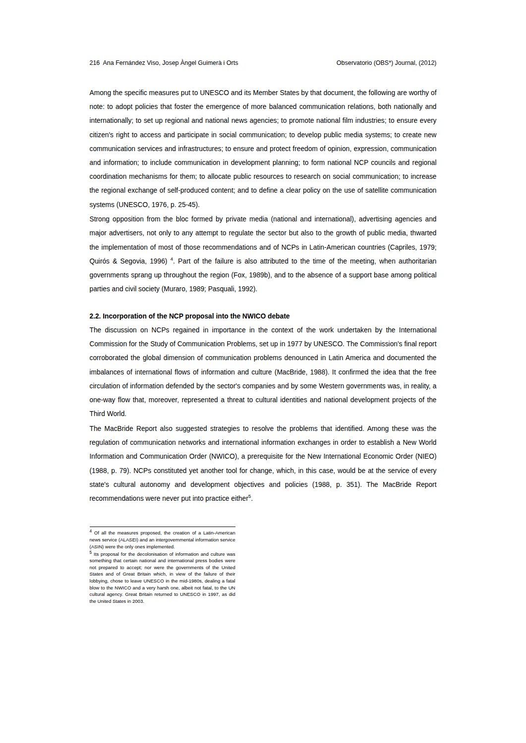216 Ana Fernández Viso, Josep Àngel Guimerà i Orts Observatorio (OBS*) Journal, (2012)
Among the specific measures put to UNESCO and its Member States by that document, the following are worthy of note: to adopt policies that foster the emergence of more balanced communication relations, both nationally and internationally; to set up regional and national news agencies; to promote national film industries; to ensure every citizen's right to access and participate in social communication; to develop public media systems; to create new communication services and infrastructures; to ensure and protect freedom of opinion, expression, communication and information; to include communication in development planning; to form national NCP councils and regional coordination mechanisms for them; to allocate public resources to research on social communication; to increase the regional exchange of self-produced content; and to define a clear policy on the use of satellite communication systems (UNESCO, 1976, p. 25-45).
Strong opposition from the bloc formed by private media (national and international), advertising agencies and major advertisers, not only to any attempt to regulate the sector but also to the growth of public media, thwarted the implementation of most of those recommendations and of NCPs in Latin-American countries (Capriles, 1979; Quirós & Segovia, 1996) 4. Part of the failure is also attributed to the time of the meeting, when authoritarian governments sprang up throughout the region (Fox, 1989b), and to the absence of a support base among political parties and civil society (Muraro, 1989; Pasquali, 1992).
2.2. Incorporation of the NCP proposal into the NWICO debate
The discussion on NCPs regained in importance in the context of the work undertaken by the International Commission for the Study of Communication Problems, set up in 1977 by UNESCO. The Commission's final report corroborated the global dimension of communication problems denounced in Latin America and documented the imbalances of international flows of information and culture (MacBride, 1988). It confirmed the idea that the free circulation of information defended by the sector's companies and by some Western governments was, in reality, a one-way flow that, moreover, represented a threat to cultural identities and national development projects of the Third World.
The MacBride Report also suggested strategies to resolve the problems that identified. Among these was the regulation of communication networks and international information exchanges in order to establish a New World Information and Communication Order (NWICO), a prerequisite for the New International Economic Order (NIEO) (1988, p. 79). NCPs constituted yet another tool for change, which, in this case, would be at the service of every state's cultural autonomy and development objectives and policies (1988, p. 351). The MacBride Report recommendations were never put into practice either5.
4 Of all the measures proposed, the creation of a Latin-American news service (ALASEI) and an intergovernmental information service (ASIN) were the only ones implemented.
5 Its proposal for the decolonisation of information and culture was something that certain national and international press bodies were not prepared to accept; nor were the governments of the United States and of Great Britain which, in view of the failure of their lobbying, chose to leave UNESCO in the mid-1980s, dealing a fatal blow to the NWICO and a very harsh one, albeit not fatal, to the UN cultural agency. Great Britain returned to UNESCO in 1997, as did the United States in 2003.